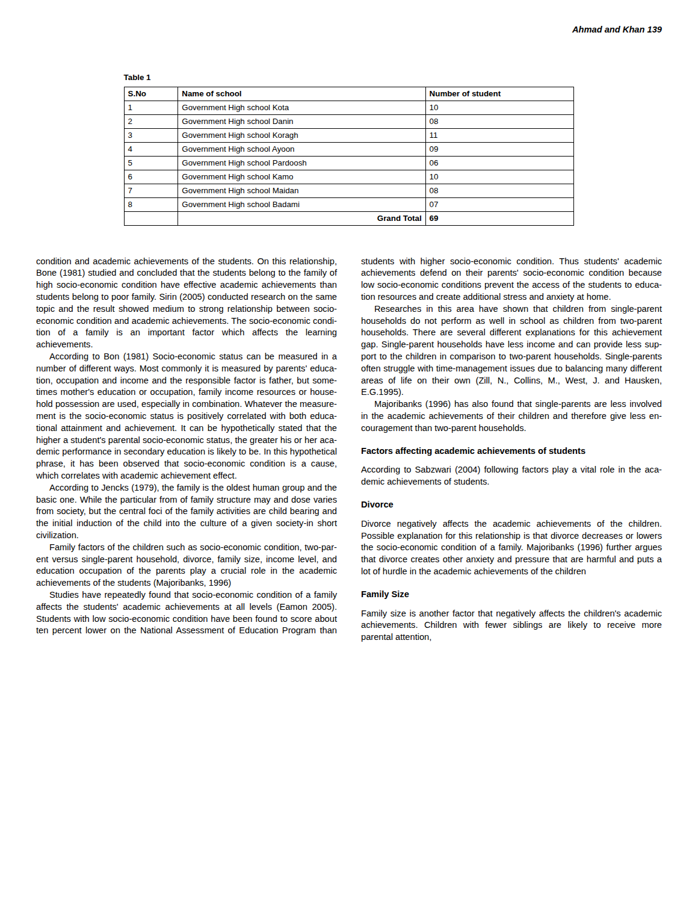Ahmad and Khan 139
Table 1
| S.No | Name of school | Number of student |
| --- | --- | --- |
| 1 | Government High school Kota | 10 |
| 2 | Government High school Danin | 08 |
| 3 | Government High school Koragh | 11 |
| 4 | Government High school Ayoon | 09 |
| 5 | Government High school Pardoosh | 06 |
| 6 | Government High school Kamo | 10 |
| 7 | Government High school Maidan | 08 |
| 8 | Government High school Badami | 07 |
| | Grand Total | 69 |
condition and academic achievements of the students. On this relationship, Bone (1981) studied and concluded that the students belong to the family of high socio-economic condition have effective academic achievements than students belong to poor family. Sirin (2005) conducted research on the same topic and the result showed medium to strong relationship between socio-economic condition and academic achievements. The socio-economic condition of a family is an important factor which affects the learning achievements.
According to Bon (1981) Socio-economic status can be measured in a number of different ways. Most commonly it is measured by parents' education, occupation and income and the responsible factor is father, but sometimes mother's education or occupation, family income resources or household possession are used, especially in combination. Whatever the measurement is the socio-economic status is positively correlated with both educational attainment and achievement. It can be hypothetically stated that the higher a student's parental socio-economic status, the greater his or her academic performance in secondary education is likely to be. In this hypothetical phrase, it has been observed that socio-economic condition is a cause, which correlates with academic achievement effect.
According to Jencks (1979), the family is the oldest human group and the basic one. While the particular from of family structure may and dose varies from society, but the central foci of the family activities are child bearing and the initial induction of the child into the culture of a given society-in short civilization.
Family factors of the children such as socio-economic condition, two-parent versus single-parent household, divorce, family size, income level, and education occupation of the parents play a crucial role in the academic achievements of the students (Majoribanks, 1996)
Studies have repeatedly found that socio-economic condition of a family affects the students' academic achievements at all levels (Eamon 2005). Students with low socio-economic condition have been found to score about ten percent lower on the National Assessment of Education Program than students with higher socio-economic condition. Thus students' academic achievements defend on their parents' socio-economic condition because low socio-economic conditions prevent the access of the students to education resources and create additional stress and anxiety at home.
Researches in this area have shown that children from single-parent households do not perform as well in school as children from two-parent households. There are several different explanations for this achievement gap. Single-parent households have less income and can provide less support to the children in comparison to two-parent households. Single-parents often struggle with time-management issues due to balancing many different areas of life on their own (Zill, N., Collins, M., West, J. and Hausken, E.G.1995).
Majoribanks (1996) has also found that single-parents are less involved in the academic achievements of their children and therefore give less encouragement than two-parent households.
Factors affecting academic achievements of students
According to Sabzwari (2004) following factors play a vital role in the academic achievements of students.
Divorce
Divorce negatively affects the academic achievements of the children. Possible explanation for this relationship is that divorce decreases or lowers the socio-economic condition of a family. Majoribanks (1996) further argues that divorce creates other anxiety and pressure that are harmful and puts a lot of hurdle in the academic achievements of the children
Family Size
Family size is another factor that negatively affects the children's academic achievements. Children with fewer siblings are likely to receive more parental attention,